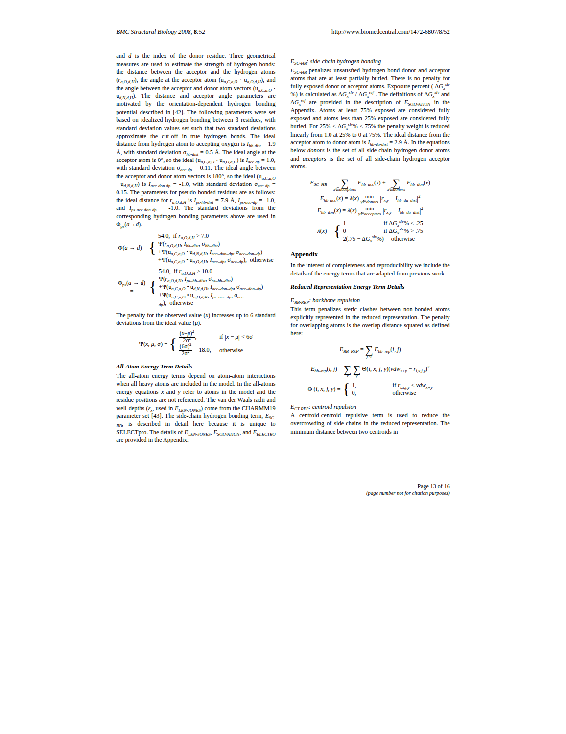BMC Structural Biology 2008, 8:52
http://www.biomedcentral.com/1472-6807/8/52
and d is the index of the donor residue. Three geometrical measures are used to estimate the strength of hydrogen bonds: the distance between the acceptor and the hydrogen atoms (ra,O,d,H), the angle at the acceptor atom (ua,C,a,O · ua,O,d,H), and the angle between the acceptor and donor atom vectors (ua,C,a,O · ud,N,d,H). The distance and acceptor angle parameters are motivated by the orientation-dependent hydrogen bonding potential described in [42]. The following parameters were set based on idealized hydrogen bonding between β residues, with standard deviation values set such that two standard deviations approximate the cut-off in true hydrogen bonds. The ideal distance from hydrogen atom to accepting oxygen is Ihb-dist = 1.9 Å, with standard deviation σhb-dist = 0.5 Å. The ideal angle at the acceptor atom is 0°, so the ideal (ua,C,a,O · ua,O,d,H) is Iacc-dp = 1.0, with standard deviation σacc-dp = 0.11. The ideal angle between the acceptor and donor atom vectors is 180°, so the ideal (ua,C,a,O · ud,N,d,H) is Iacc-don-dp = -1.0, with standard deviation σacc-dp = 0.15. The parameters for pseudo-bonded residues are as follows: the ideal distance for ra,O,d,H is Ips-hb-dist = 7.9 Å, Ips-acc-dp = -1.0, and Ips-acc-don-dp = -1.0. The standard deviations from the corresponding hydrogen bonding parameters above are used in Φps(a→d).
Φ(a → d) = {
54.0, if ra,O,d,H > 7.0
Ψ(ra,O,d,H, Ihb–dist, σhb–dist)
+Ψ(ua,C,a,O • ud,N,d,H, Iacc–don–dp, σacc–don–dp)
+Ψ(ua,C,a,O • ua,O,d,H, Iacc–dp, σacc–dp), otherwise
Φps(a → d) = {
54.0, if ra,O,d,H > 10.0
Ψ(ra,O,d,H, Ips–hb–dist, σps–hb–dist)
+Ψ(ua,C,a,O • ud,N,d,H, Iacc–don–dp, σacc–don–dp)
+Ψ(ua,C,a,O • ua,O,d,H, Ips–acc–dp, σacc–dp), otherwise
The penalty for the observed value (x) increases up to 6 standard deviations from the ideal value (μ).
Ψ(x, μ, σ) = {
(x−μ)22σ2, if |x − μ| < 6σ
(6σ)22σ2 = 18.0, otherwise
All-Atom Energy Term Details
The all-atom energy terms depend on atom-atom interactions when all heavy atoms are included in the model. In the all-atoms energy equations x and y refer to atoms in the model and the residue positions are not referenced. The van der Waals radii and well-depths (εx, used in ELEN-JONES) come from the CHARMM19 parameter set [43]. The side-chain hydrogen bonding term, ESC-HB, is described in detail here because it is unique to SELECTpro. The details of ELEN-JONES, ESOLVATION, and EELECTRO are provided in the Appendix.
ESC-HB: side-chain hydrogen bonding
ESC-HB penalizes unsatisfied hydrogen bond donor and acceptor atoms that are at least partially buried. There is no penalty for fully exposed donor or acceptor atoms. Exposure percent ( ΔGxslv %) is calculated as ΔGxslv / ΔGxref . The definitions of ΔGxslv and ΔGxref are provided in the description of ESOLVATION in the Appendix. Atoms at least 75% exposed are considered fully exposed and atoms less than 25% exposed are considered fully buried. For 25% < ΔGxslv% < 75% the penalty weight is reduced linearly from 1.0 at 25% to 0 at 75%. The ideal distance from the acceptor atom to donor atom is Ihb-da-dist = 2.9 Å. In the equations below donors is the set of all side-chain hydrogen donor atoms and acceptors is the set of all side-chain hydrogen acceptor atoms.
ESC–HB = ∑x∈acceptors Ehb–acc(x) + ∑x∈donors Ehb–don(x)
Ehb–acc(x) = λ(x) min y∈donors |rx,y − Ihb–da–dist|2
Ehb–don(x) = λ(x) min y∈acceptors |rx,y − Ihb–da–dist|2
λ(x) = {
1 if ΔGxslv% < .25
0 if ΔGxslv% > .75
2(.75 − ΔGxslv%) otherwise
Appendix
In the interest of completeness and reproducibility we include the details of the energy terms that are adapted from previous work.
Reduced Representation Energy Term Details
EBB-REP: backbone repulsion
This term penalizes steric clashes between non-bonded atoms explicitly represented in the reduced representation. The penalty for overlapping atoms is the overlap distance squared as defined here:
EBB–REP = ∑j>i Ebb–rep(i, j)
Ebb–rep(i, j) = ∑x ∑y Θ(i, x, j, y)(vdwx+y − ri,x,j,y)2
Θ (i, x, j, y) = {
1, if ri,x,j,y < vdwx+y
0, otherwise
ECT-REP: centroid repulsion
A centroid-centroid repulsive term is used to reduce the overcrowding of side-chains in the reduced representation. The minimum distance between two centroids in
Page 13 of 16
(page number not for citation purposes)